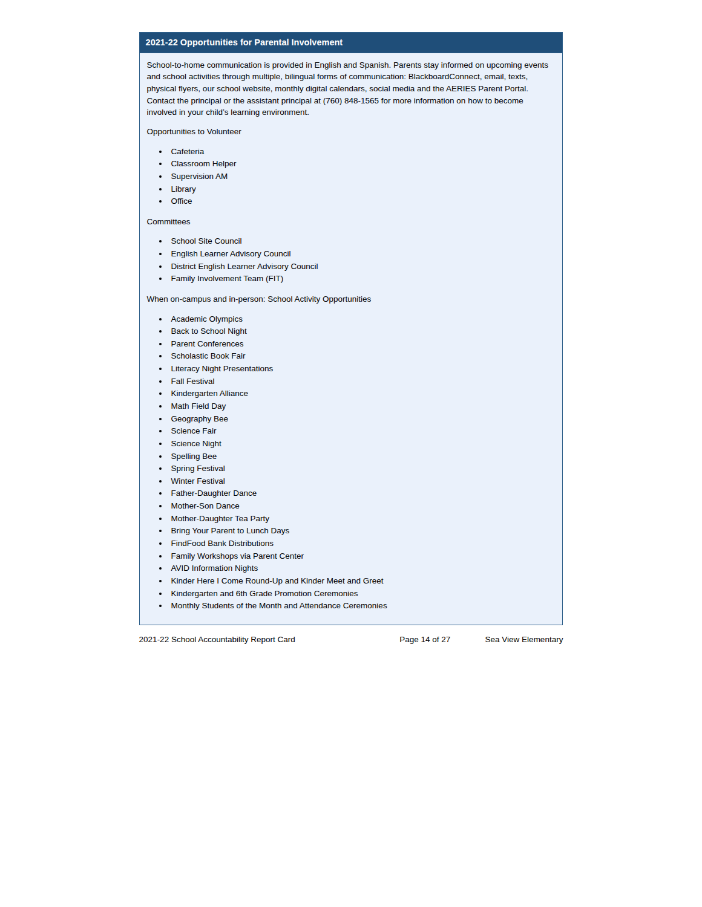2021-22 Opportunities for Parental Involvement
School-to-home communication is provided in English and Spanish. Parents stay informed on upcoming events and school activities through multiple, bilingual forms of communication: BlackboardConnect, email, texts, physical flyers, our school website, monthly digital calendars, social media and the AERIES Parent Portal. Contact the principal or the assistant principal at (760) 848-1565 for more information on how to become involved in your child’s learning environment.
Opportunities to Volunteer
Cafeteria
Classroom Helper
Supervision AM
Library
Office
Committees
School Site Council
English Learner Advisory Council
District English Learner Advisory Council
Family Involvement Team (FIT)
When on-campus and in-person: School Activity Opportunities
Academic Olympics
Back to School Night
Parent Conferences
Scholastic Book Fair
Literacy Night Presentations
Fall Festival
Kindergarten Alliance
Math Field Day
Geography Bee
Science Fair
Science Night
Spelling Bee
Spring Festival
Winter Festival
Father-Daughter Dance
Mother-Son Dance
Mother-Daughter Tea Party
Bring Your Parent to Lunch Days
FindFood Bank Distributions
Family Workshops via Parent Center
AVID Information Nights
Kinder Here I Come Round-Up and Kinder Meet and Greet
Kindergarten and 6th Grade Promotion Ceremonies
Monthly Students of the Month and Attendance Ceremonies
2021-22 School Accountability Report Card
Page 14 of 27
Sea View Elementary